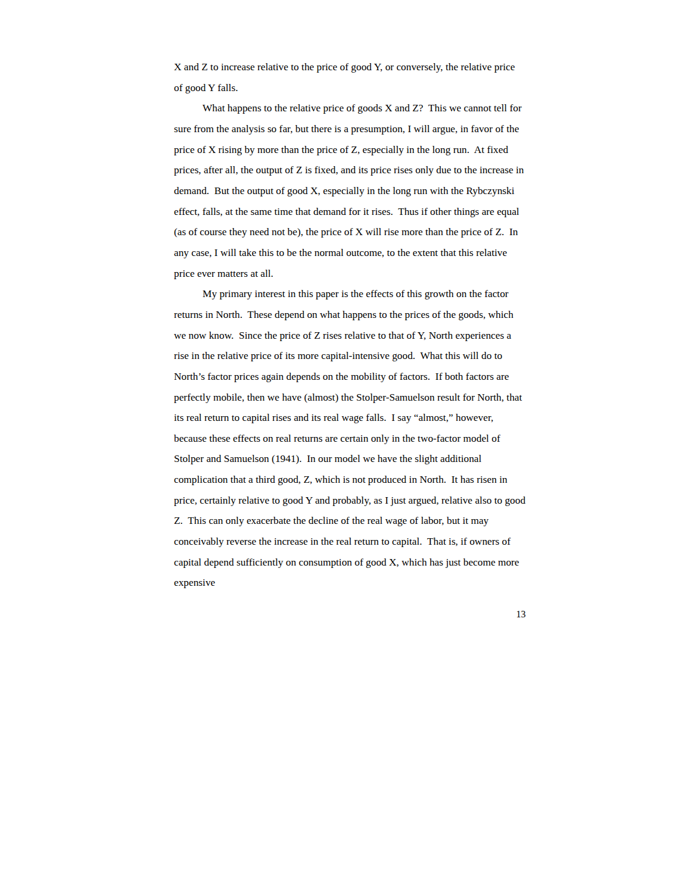X and Z to increase relative to the price of good Y, or conversely, the relative price of good Y falls.
What happens to the relative price of goods X and Z? This we cannot tell for sure from the analysis so far, but there is a presumption, I will argue, in favor of the price of X rising by more than the price of Z, especially in the long run. At fixed prices, after all, the output of Z is fixed, and its price rises only due to the increase in demand. But the output of good X, especially in the long run with the Rybczynski effect, falls, at the same time that demand for it rises. Thus if other things are equal (as of course they need not be), the price of X will rise more than the price of Z. In any case, I will take this to be the normal outcome, to the extent that this relative price ever matters at all.
My primary interest in this paper is the effects of this growth on the factor returns in North. These depend on what happens to the prices of the goods, which we now know. Since the price of Z rises relative to that of Y, North experiences a rise in the relative price of its more capital-intensive good. What this will do to North’s factor prices again depends on the mobility of factors. If both factors are perfectly mobile, then we have (almost) the Stolper-Samuelson result for North, that its real return to capital rises and its real wage falls. I say “almost,” however, because these effects on real returns are certain only in the two-factor model of Stolper and Samuelson (1941). In our model we have the slight additional complication that a third good, Z, which is not produced in North. It has risen in price, certainly relative to good Y and probably, as I just argued, relative also to good Z. This can only exacerbate the decline of the real wage of labor, but it may conceivably reverse the increase in the real return to capital. That is, if owners of capital depend sufficiently on consumption of good X, which has just become more expensive
13